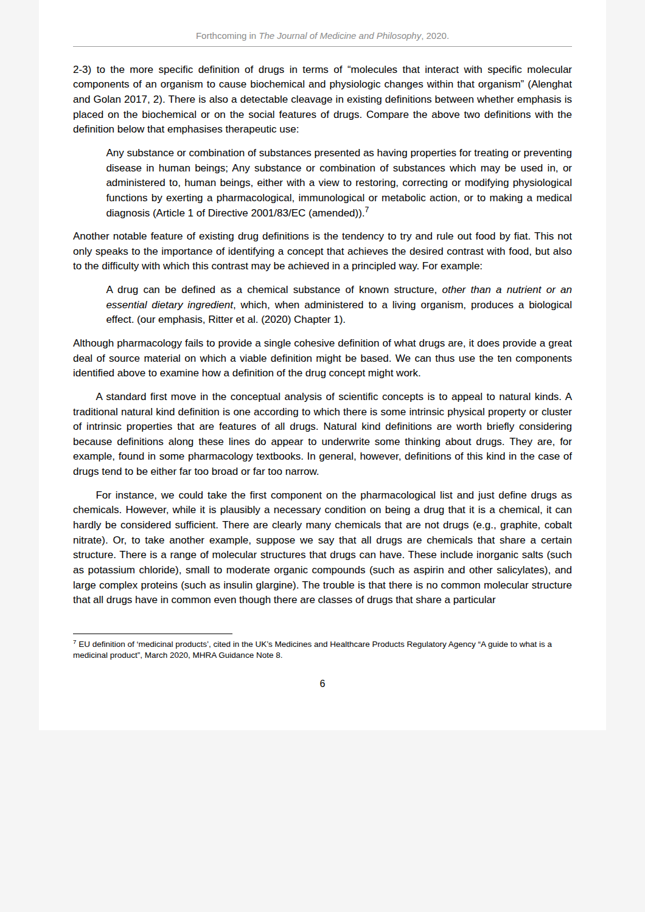Forthcoming in The Journal of Medicine and Philosophy, 2020.
2-3) to the more specific definition of drugs in terms of “molecules that interact with specific molecular components of an organism to cause biochemical and physiologic changes within that organism” (Alenghat and Golan 2017, 2). There is also a detectable cleavage in existing definitions between whether emphasis is placed on the biochemical or on the social features of drugs. Compare the above two definitions with the definition below that emphasises therapeutic use:
Any substance or combination of substances presented as having properties for treating or preventing disease in human beings; Any substance or combination of substances which may be used in, or administered to, human beings, either with a view to restoring, correcting or modifying physiological functions by exerting a pharmacological, immunological or metabolic action, or to making a medical diagnosis (Article 1 of Directive 2001/83/EC (amended)).7
Another notable feature of existing drug definitions is the tendency to try and rule out food by fiat. This not only speaks to the importance of identifying a concept that achieves the desired contrast with food, but also to the difficulty with which this contrast may be achieved in a principled way. For example:
A drug can be defined as a chemical substance of known structure, other than a nutrient or an essential dietary ingredient, which, when administered to a living organism, produces a biological effect. (our emphasis, Ritter et al. (2020) Chapter 1).
Although pharmacology fails to provide a single cohesive definition of what drugs are, it does provide a great deal of source material on which a viable definition might be based. We can thus use the ten components identified above to examine how a definition of the drug concept might work.
A standard first move in the conceptual analysis of scientific concepts is to appeal to natural kinds. A traditional natural kind definition is one according to which there is some intrinsic physical property or cluster of intrinsic properties that are features of all drugs. Natural kind definitions are worth briefly considering because definitions along these lines do appear to underwrite some thinking about drugs. They are, for example, found in some pharmacology textbooks. In general, however, definitions of this kind in the case of drugs tend to be either far too broad or far too narrow.
For instance, we could take the first component on the pharmacological list and just define drugs as chemicals. However, while it is plausibly a necessary condition on being a drug that it is a chemical, it can hardly be considered sufficient. There are clearly many chemicals that are not drugs (e.g., graphite, cobalt nitrate). Or, to take another example, suppose we say that all drugs are chemicals that share a certain structure. There is a range of molecular structures that drugs can have. These include inorganic salts (such as potassium chloride), small to moderate organic compounds (such as aspirin and other salicylates), and large complex proteins (such as insulin glargine). The trouble is that there is no common molecular structure that all drugs have in common even though there are classes of drugs that share a particular
7 EU definition of ‘medicinal products’, cited in the UK’s Medicines and Healthcare Products Regulatory Agency “A guide to what is a medicinal product”, March 2020, MHRA Guidance Note 8.
6